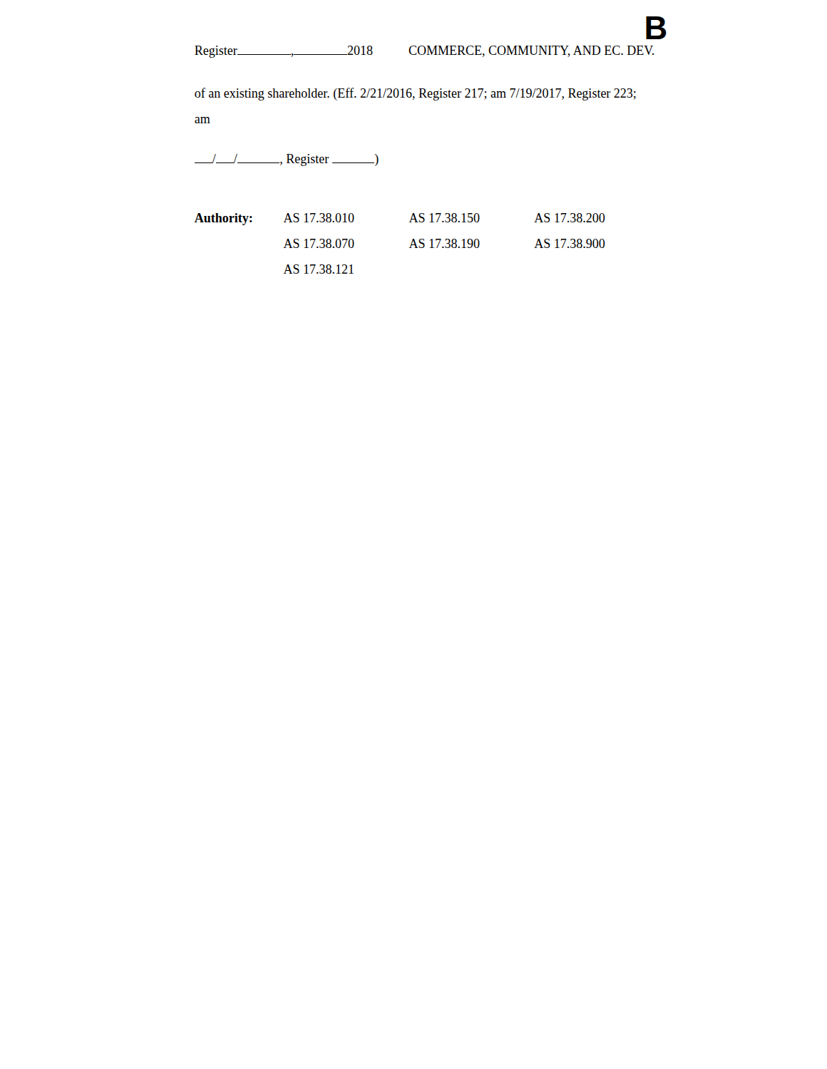B
Register , 2018 COMMERCE, COMMUNITY, AND EC. DEV.
of an existing shareholder. (Eff. 2/21/2016, Register 217; am 7/19/2017, Register 223; am
/ / , Register )
| Authority: | AS 17.38.010 | AS 17.38.150 | AS 17.38.200 |
| | AS 17.38.070 | AS 17.38.190 | AS 17.38.900 |
| | AS 17.38.121 | | |